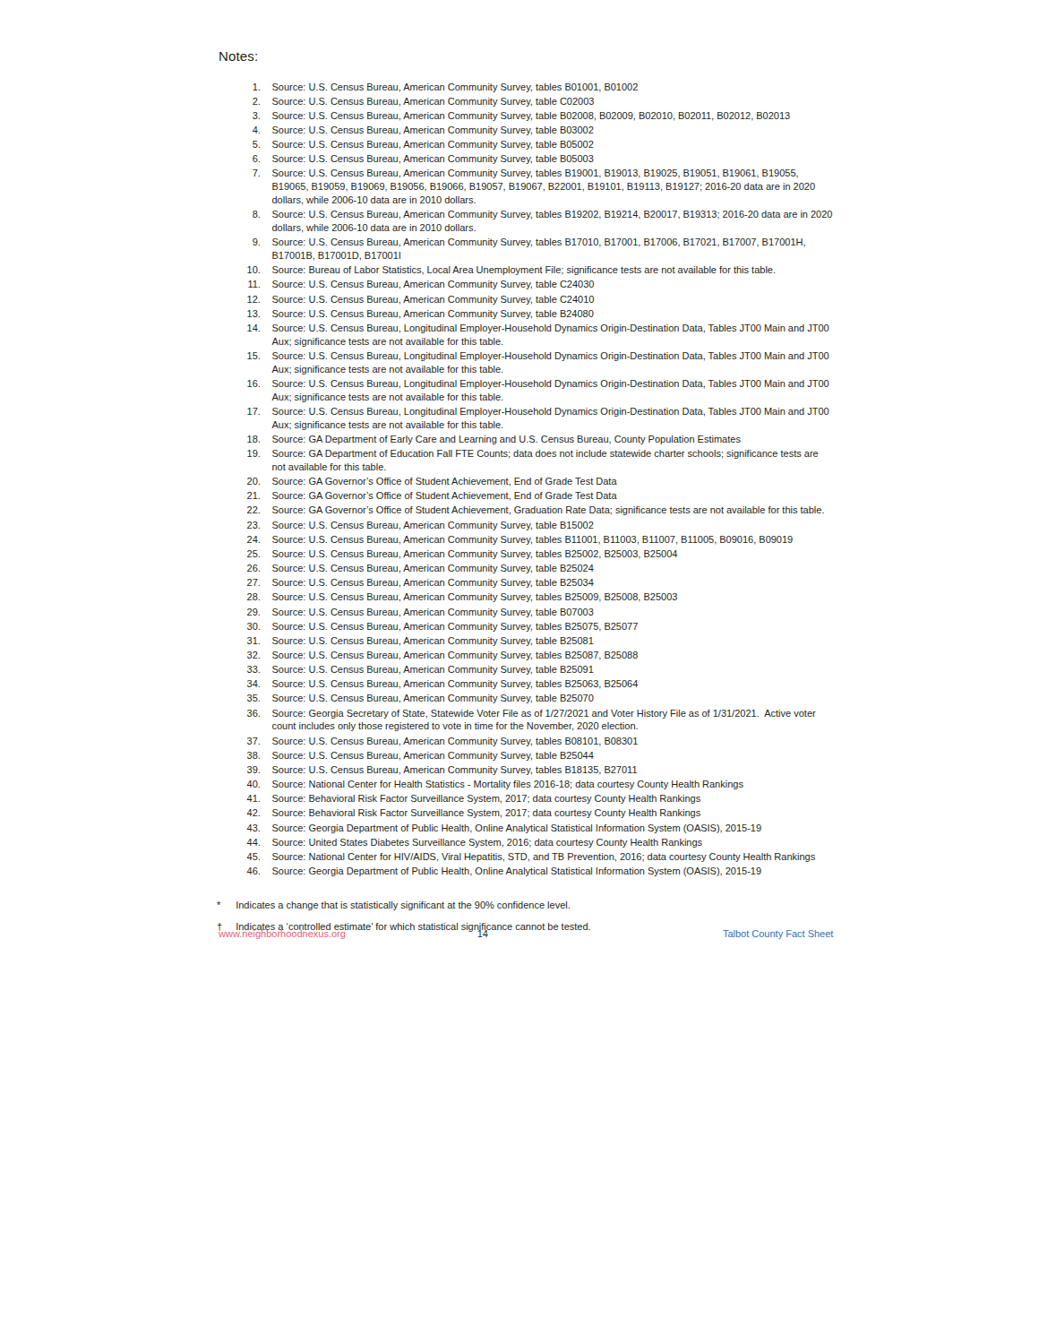Notes:
Source: U.S. Census Bureau, American Community Survey, tables B01001, B01002
Source: U.S. Census Bureau, American Community Survey, table C02003
Source: U.S. Census Bureau, American Community Survey, table B02008, B02009, B02010, B02011, B02012, B02013
Source: U.S. Census Bureau, American Community Survey, table B03002
Source: U.S. Census Bureau, American Community Survey, table B05002
Source: U.S. Census Bureau, American Community Survey, table B05003
Source: U.S. Census Bureau, American Community Survey, tables B19001, B19013, B19025, B19051, B19061, B19055, B19065, B19059, B19069, B19056, B19066, B19057, B19067, B22001, B19101, B19113, B19127; 2016-20 data are in 2020 dollars, while 2006-10 data are in 2010 dollars.
Source: U.S. Census Bureau, American Community Survey, tables B19202, B19214, B20017, B19313; 2016-20 data are in 2020 dollars, while 2006-10 data are in 2010 dollars.
Source: U.S. Census Bureau, American Community Survey, tables B17010, B17001, B17006, B17021, B17007, B17001H, B17001B, B17001D, B17001I
Source: Bureau of Labor Statistics, Local Area Unemployment File; significance tests are not available for this table.
Source: U.S. Census Bureau, American Community Survey, table C24030
Source: U.S. Census Bureau, American Community Survey, table C24010
Source: U.S. Census Bureau, American Community Survey, table B24080
Source: U.S. Census Bureau, Longitudinal Employer-Household Dynamics Origin-Destination Data, Tables JT00 Main and JT00 Aux; significance tests are not available for this table.
Source: U.S. Census Bureau, Longitudinal Employer-Household Dynamics Origin-Destination Data, Tables JT00 Main and JT00 Aux; significance tests are not available for this table.
Source: U.S. Census Bureau, Longitudinal Employer-Household Dynamics Origin-Destination Data, Tables JT00 Main and JT00 Aux; significance tests are not available for this table.
Source: U.S. Census Bureau, Longitudinal Employer-Household Dynamics Origin-Destination Data, Tables JT00 Main and JT00 Aux; significance tests are not available for this table.
Source: GA Department of Early Care and Learning and U.S. Census Bureau, County Population Estimates
Source: GA Department of Education Fall FTE Counts; data does not include statewide charter schools; significance tests are not available for this table.
Source: GA Governor’s Office of Student Achievement, End of Grade Test Data
Source: GA Governor’s Office of Student Achievement, End of Grade Test Data
Source: GA Governor’s Office of Student Achievement, Graduation Rate Data; significance tests are not available for this table.
Source: U.S. Census Bureau, American Community Survey, table B15002
Source: U.S. Census Bureau, American Community Survey, tables B11001, B11003, B11007, B11005, B09016, B09019
Source: U.S. Census Bureau, American Community Survey, tables B25002, B25003, B25004
Source: U.S. Census Bureau, American Community Survey, table B25024
Source: U.S. Census Bureau, American Community Survey, table B25034
Source: U.S. Census Bureau, American Community Survey, tables B25009, B25008, B25003
Source: U.S. Census Bureau, American Community Survey, table B07003
Source: U.S. Census Bureau, American Community Survey, tables B25075, B25077
Source: U.S. Census Bureau, American Community Survey, table B25081
Source: U.S. Census Bureau, American Community Survey, tables B25087, B25088
Source: U.S. Census Bureau, American Community Survey, table B25091
Source: U.S. Census Bureau, American Community Survey, tables B25063, B25064
Source: U.S. Census Bureau, American Community Survey, table B25070
Source: Georgia Secretary of State, Statewide Voter File as of 1/27/2021 and Voter History File as of 1/31/2021. Active voter count includes only those registered to vote in time for the November, 2020 election.
Source: U.S. Census Bureau, American Community Survey, tables B08101, B08301
Source: U.S. Census Bureau, American Community Survey, table B25044
Source: U.S. Census Bureau, American Community Survey, tables B18135, B27011
Source: National Center for Health Statistics - Mortality files 2016-18; data courtesy County Health Rankings
Source: Behavioral Risk Factor Surveillance System, 2017; data courtesy County Health Rankings
Source: Behavioral Risk Factor Surveillance System, 2017; data courtesy County Health Rankings
Source: Georgia Department of Public Health, Online Analytical Statistical Information System (OASIS), 2015-19
Source: United States Diabetes Surveillance System, 2016; data courtesy County Health Rankings
Source: National Center for HIV/AIDS, Viral Hepatitis, STD, and TB Prevention, 2016; data courtesy County Health Rankings
Source: Georgia Department of Public Health, Online Analytical Statistical Information System (OASIS), 2015-19
*Indicates a change that is statistically significant at the 90% confidence level.
†Indicates a ‘controlled estimate’ for which statistical significance cannot be tested.
www.neighborhoodnexus.org 14 Talbot County Fact Sheet